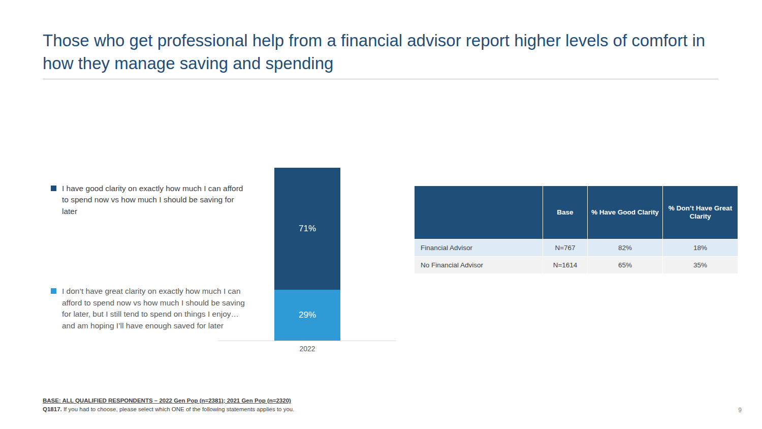Those who get professional help from a financial advisor report higher levels of comfort in how they manage saving and spending
I have good clarity on exactly how much I can afford to spend now vs how much I should be saving for later
I don’t have great clarity on exactly how much I can afford to spend now vs how much I should be saving for later, but I still tend to spend on things I enjoy…and am hoping I’ll have enough saved for later
71%
29%
2022
| | Base | % Have Good Clarity | % Don’t Have Great Clarity |
| --- | --- | --- | --- |
| Financial Advisor | N=767 | 82% | 18% |
| No Financial Advisor | N=1614 | 65% | 35% |
BASE: ALL QUALIFIED RESPONDENTS – 2022 Gen Pop (n=2381); 2021 Gen Pop (n=2320)
Q1817. If you had to choose, please select which ONE of the following statements applies to you.
9